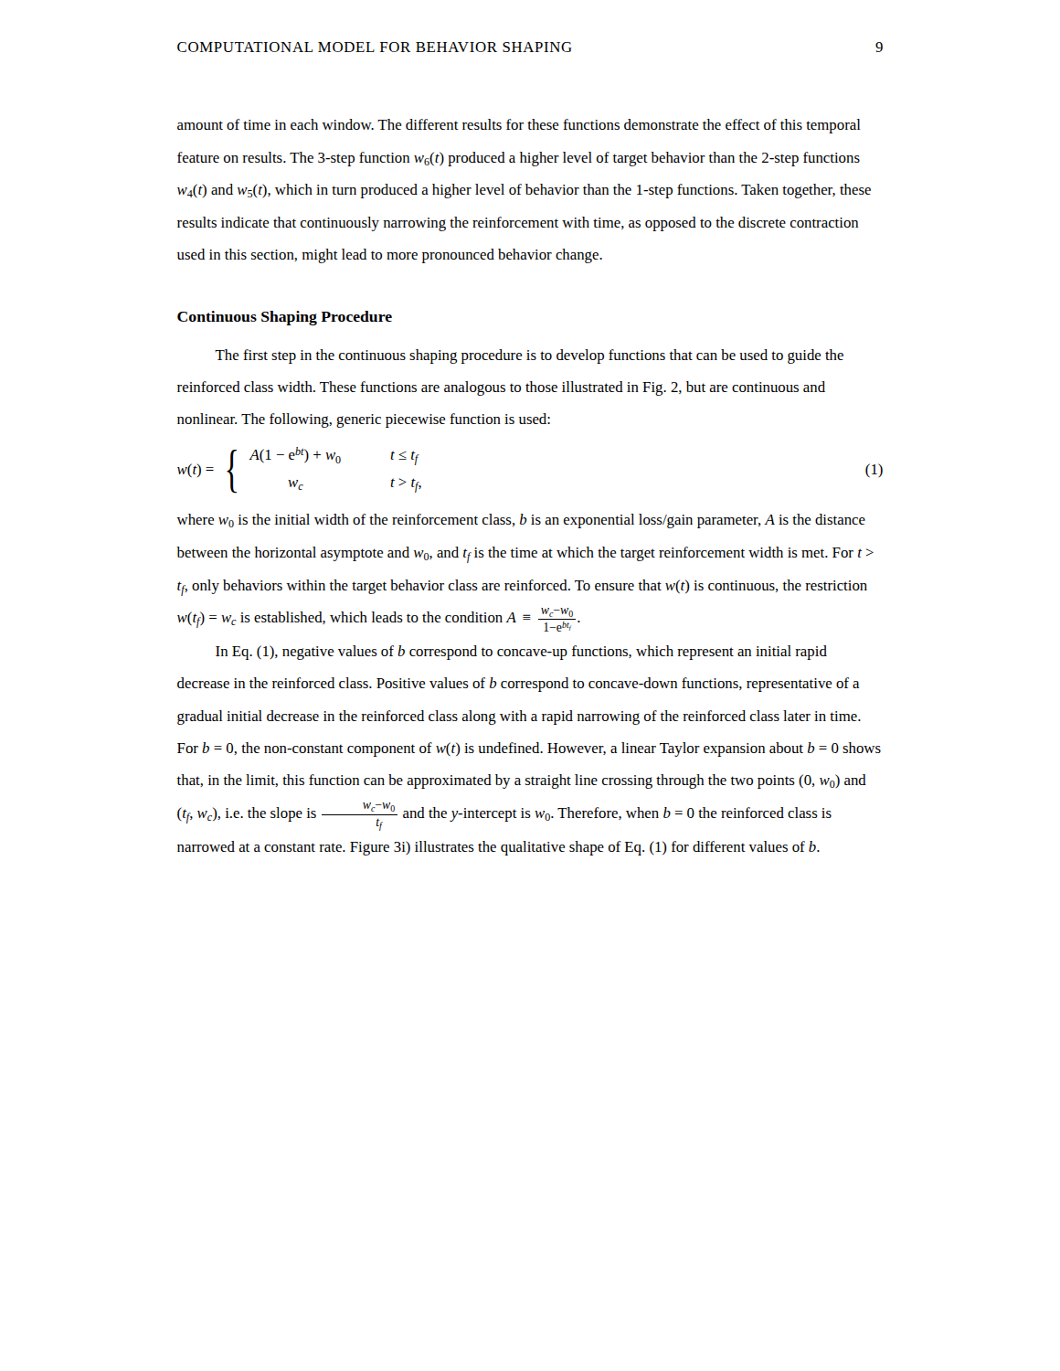COMPUTATIONAL MODEL FOR BEHAVIOR SHAPING 9
amount of time in each window. The different results for these functions demonstrate the effect of this temporal feature on results. The 3-step function w6(t) produced a higher level of target behavior than the 2-step functions w4(t) and w5(t), which in turn produced a higher level of behavior than the 1-step functions. Taken together, these results indicate that continuously narrowing the reinforcement with time, as opposed to the discrete contraction used in this section, might lead to more pronounced behavior change.
Continuous Shaping Procedure
The first step in the continuous shaping procedure is to develop functions that can be used to guide the reinforced class width. These functions are analogous to those illustrated in Fig. 2, but are continuous and nonlinear. The following, generic piecewise function is used:
w(t) = {
| A (1 − e bt ) + w 0 | t ≤ t f |
| w c | t > t f , |
(1)
where w0 is the initial width of the reinforcement class, b is an exponential loss/gain parameter, A is the distance between the horizontal asymptote and w0, and tf is the time at which the target reinforcement width is met. For t > tf, only behaviors within the target behavior class are reinforced. To ensure that w(t) is continuous, the restriction w(tf) = wc is established, which leads to the condition A ≡ wc−w01−ebtf.
In Eq. (1), negative values of b correspond to concave-up functions, which represent an initial rapid decrease in the reinforced class. Positive values of b correspond to concave-down functions, representative of a gradual initial decrease in the reinforced class along with a rapid narrowing of the reinforced class later in time. For b = 0, the non-constant component of w(t) is undefined. However, a linear Taylor expansion about b = 0 shows that, in the limit, this function can be approximated by a straight line crossing through the two points (0, w0) and (tf, wc), i.e. the slope is wc−w0 tf and the y-intercept is w0. Therefore, when b = 0 the reinforced class is narrowed at a constant rate. Figure 3i) illustrates the qualitative shape of Eq. (1) for different values of b.